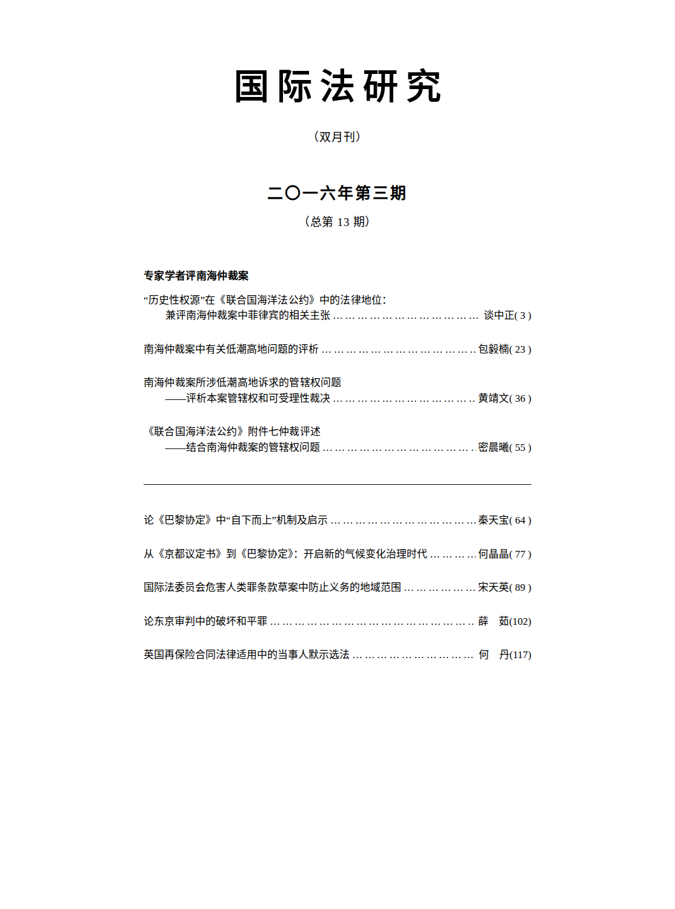国际法研究
（双月刊）
二〇一六年第三期
（总第 13 期）
专家学者评南海仲裁案
“历史性权源”在《联合国海洋法公约》中的法律地位：
兼评南海仲裁案中菲律宾的相关主张 …………………………………………………………………… 谈中正( 3 )
南海仲裁案中有关低潮高地问题的评析 …………………………………………………………………… 包毅楠( 23 )
南海仲裁案所涉低潮高地诉求的管辖权问题
——评析本案管辖权和可受理性裁决 …………………………………………………………………… 黄靖文( 36 )
《联合国海洋法公约》附件七仲裁评述
——结合南海仲裁案的管辖权问题 …………………………………………………………………… 密晨曦( 55 )
论《巴黎协定》中“自下而上”机制及启示 …………………………………………………………………… 秦天宝( 64 )
从《京都议定书》到《巴黎协定》：开启新的气候变化治理时代 ………………………………… 何晶晶( 77 )
国际法委员会危害人类罪条款草案中防止义务的地域范围 …………………………… 宋天英( 89 )
论东京审判中的破坏和平罪 …………………………………………………………………… 薛　茹(102)
英国再保险合同法律适用中的当事人默示选法 …………………………………………… 何　丹(117)